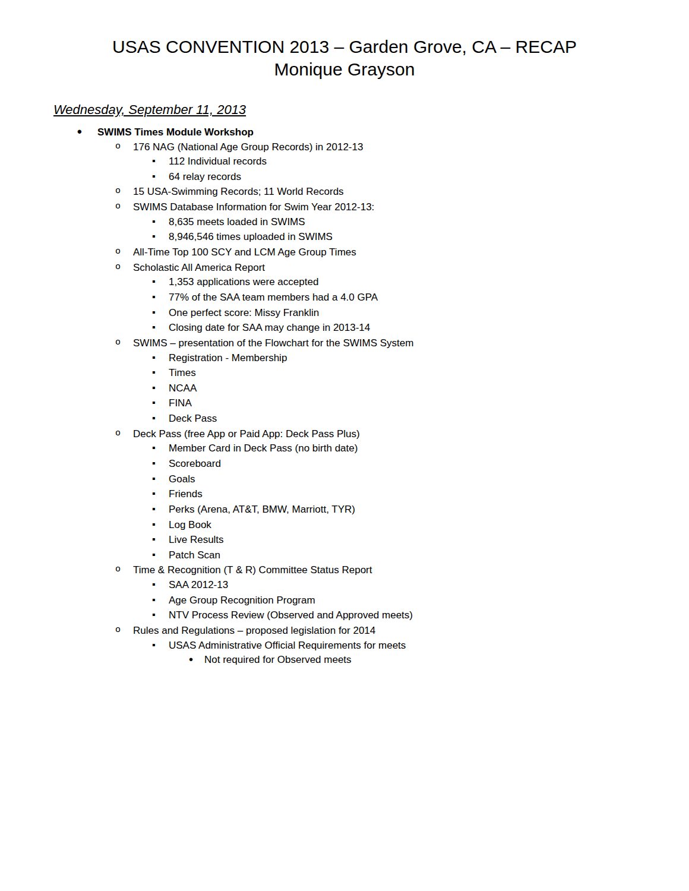USAS CONVENTION 2013 – Garden Grove, CA – RECAP
Monique Grayson
Wednesday, September 11, 2013
SWIMS Times Module Workshop
176 NAG (National Age Group Records) in 2012-13
112 Individual records
64 relay records
15 USA-Swimming Records; 11 World Records
SWIMS Database Information for Swim Year 2012-13:
8,635 meets loaded in SWIMS
8,946,546 times uploaded in SWIMS
All-Time Top 100 SCY and LCM Age Group Times
Scholastic All America Report
1,353 applications were accepted
77% of the SAA team members had a 4.0 GPA
One perfect score: Missy Franklin
Closing date for SAA may change in 2013-14
SWIMS – presentation of the Flowchart for the SWIMS System
Registration - Membership
Times
NCAA
FINA
Deck Pass
Deck Pass (free App or Paid App: Deck Pass Plus)
Member Card in Deck Pass (no birth date)
Scoreboard
Goals
Friends
Perks (Arena, AT&T, BMW, Marriott, TYR)
Log Book
Live Results
Patch Scan
Time & Recognition (T & R) Committee Status Report
SAA 2012-13
Age Group Recognition Program
NTV Process Review (Observed and Approved meets)
Rules and Regulations – proposed legislation for 2014
USAS Administrative Official Requirements for meets
Not required for Observed meets